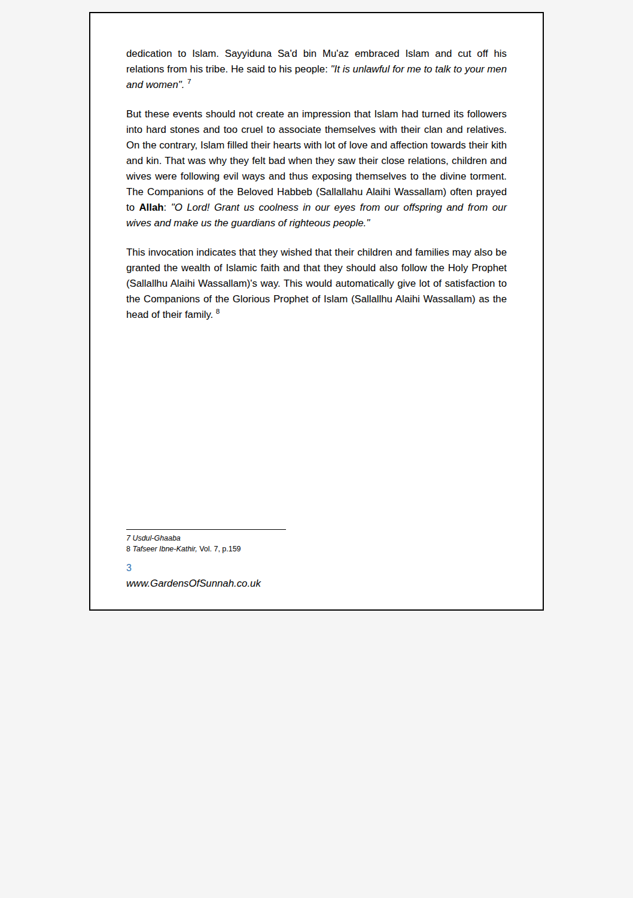dedication to Islam. Sayyiduna Sa'd bin Mu'az embraced Islam and cut off his relations from his tribe. He said to his people: "It is unlawful for me to talk to your men and women". 7
But these events should not create an impression that Islam had turned its followers into hard stones and too cruel to associate themselves with their clan and relatives. On the contrary, Islam filled their hearts with lot of love and affection towards their kith and kin. That was why they felt bad when they saw their close relations, children and wives were following evil ways and thus exposing themselves to the divine torment. The Companions of the Beloved Habbeb (Sallallahu Alaihi Wassallam) often prayed to Allah: "O Lord! Grant us coolness in our eyes from our offspring and from our wives and make us the guardians of righteous people."
This invocation indicates that they wished that their children and families may also be granted the wealth of Islamic faith and that they should also follow the Holy Prophet (Sallallhu Alaihi Wassallam)'s way. This would automatically give lot of satisfaction to the Companions of the Glorious Prophet of Islam (Sallallhu Alaihi Wassallam) as the head of their family. 8
7 Usdul-Ghaaba
8 Tafseer Ibne-Kathir, Vol. 7, p.159
3
www.GardensOfSunnah.co.uk